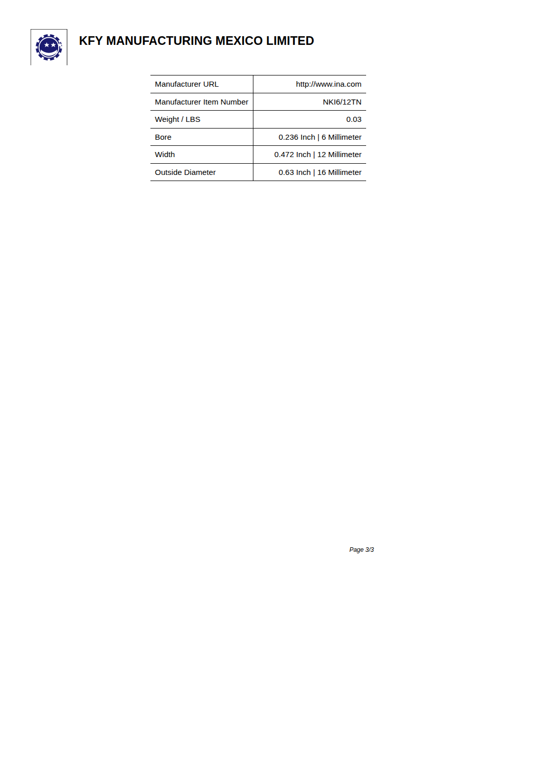KFY MANUFACTURING MEXICO LIMITED
| Manufacturer URL | http://www.ina.com |
| Manufacturer Item Number | NKI6/12TN |
| Weight / LBS | 0.03 |
| Bore | 0.236 Inch / 6 Millimeter |
| Width | 0.472 Inch / 12 Millimeter |
| Outside Diameter | 0.63 Inch / 16 Millimeter |
Page 3/3